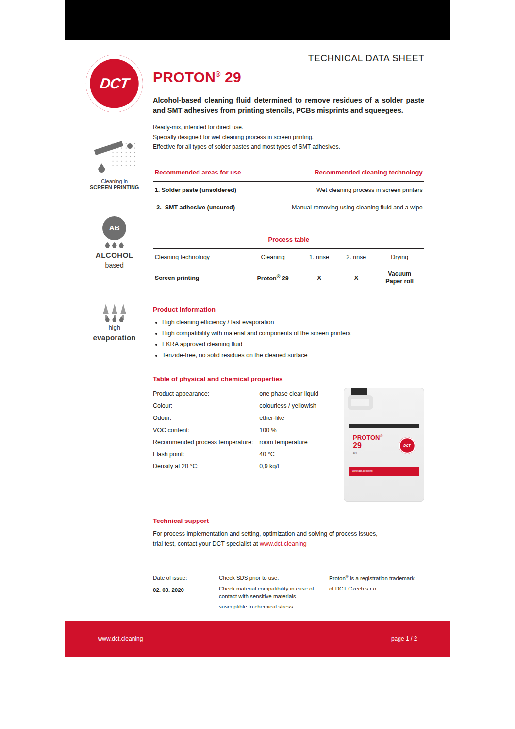DCT
Cleaning in SCREEN PRINTING
AB
ALCOHOL
based
high
evaporation
TECHNICAL DATA SHEET
PROTON® 29
Alcohol-based cleaning fluid determined to remove residues of a solder paste and SMT adhesives from printing stencils, PCBs misprints and squeegees.
Ready-mix, intended for direct use.
Specially designed for wet cleaning process in screen printing.
Effective for all types of solder pastes and most types of SMT adhesives.
| Recommended areas for use | Recommended cleaning technology |
| --- | --- |
| 1. Solder paste (unsoldered) | Wet cleaning process in screen printers |
| 2. SMT adhesive (uncured) | Manual removing using cleaning fluid and a wipe |
| Process table |
| --- |
| Cleaning technology | Cleaning | 1. rinse | 2. rinse | Drying |
| Screen printing | Proton ® 29 | X | X | Vacuum Paper roll |
Product information
High cleaning efficiency / fast evaporation
High compatibility with material and components of the screen printers
EKRA approved cleaning fluid
Tenzide-free, no solid residues on the cleaned surface
Table of physical and chemical properties
| Product appearance: | one phase clear liquid |
| Colour: | colourless / yellowish |
| Odour: | ether-like |
| VOC content: | 100 % |
| Recommended process temperature: | room temperature |
| Flash point: | 40 °C |
| Density at 20 °C: | 0,9 kg/l |
PROTON®
29
DCT
30 l
www.dct.cleaning
Technical support
For process implementation and setting, optimization and solving of process issues,
trial test, contact your DCT specialist at www.dct.cleaning
Date of issue:
02. 03. 2020
Check SDS prior to use.
Check material compatibility in case of contact with sensitive materials
susceptible to chemical stress.
Proton® is a registration trademark
of DCT Czech s.r.o.
www.dct.cleaning page 1 / 2